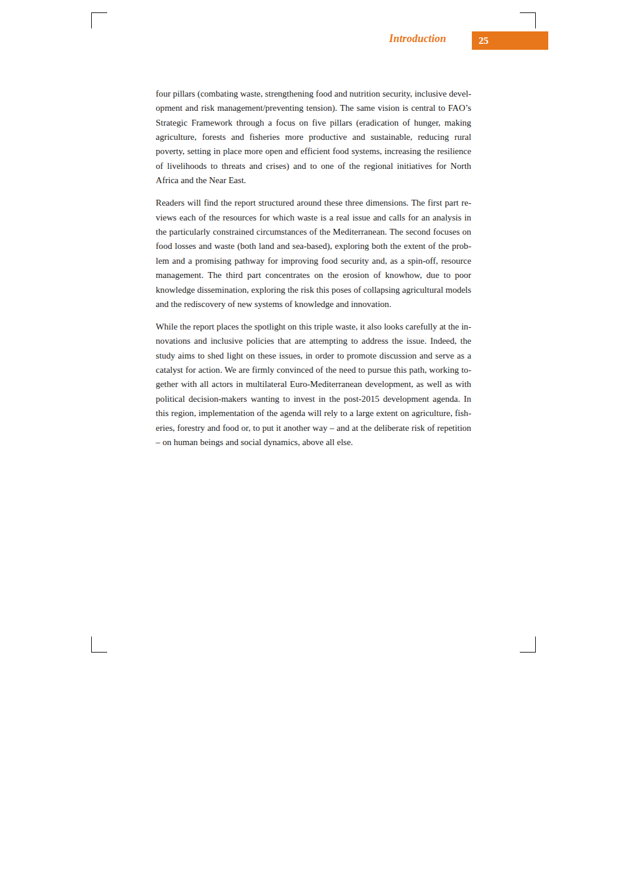Introduction 25
four pillars (combating waste, strengthening food and nutrition security, inclusive development and risk management/preventing tension). The same vision is central to FAO’s Strategic Framework through a focus on five pillars (eradication of hunger, making agriculture, forests and fisheries more productive and sustainable, reducing rural poverty, setting in place more open and efficient food systems, increasing the resilience of livelihoods to threats and crises) and to one of the regional initiatives for North Africa and the Near East.
Readers will find the report structured around these three dimensions. The first part reviews each of the resources for which waste is a real issue and calls for an analysis in the particularly constrained circumstances of the Mediterranean. The second focuses on food losses and waste (both land and sea-based), exploring both the extent of the problem and a promising pathway for improving food security and, as a spin-off, resource management. The third part concentrates on the erosion of knowhow, due to poor knowledge dissemination, exploring the risk this poses of collapsing agricultural models and the rediscovery of new systems of knowledge and innovation.
While the report places the spotlight on this triple waste, it also looks carefully at the innovations and inclusive policies that are attempting to address the issue. Indeed, the study aims to shed light on these issues, in order to promote discussion and serve as a catalyst for action. We are firmly convinced of the need to pursue this path, working together with all actors in multilateral Euro-Mediterranean development, as well as with political decision-makers wanting to invest in the post-2015 development agenda. In this region, implementation of the agenda will rely to a large extent on agriculture, fisheries, forestry and food or, to put it another way – and at the deliberate risk of repetition – on human beings and social dynamics, above all else.